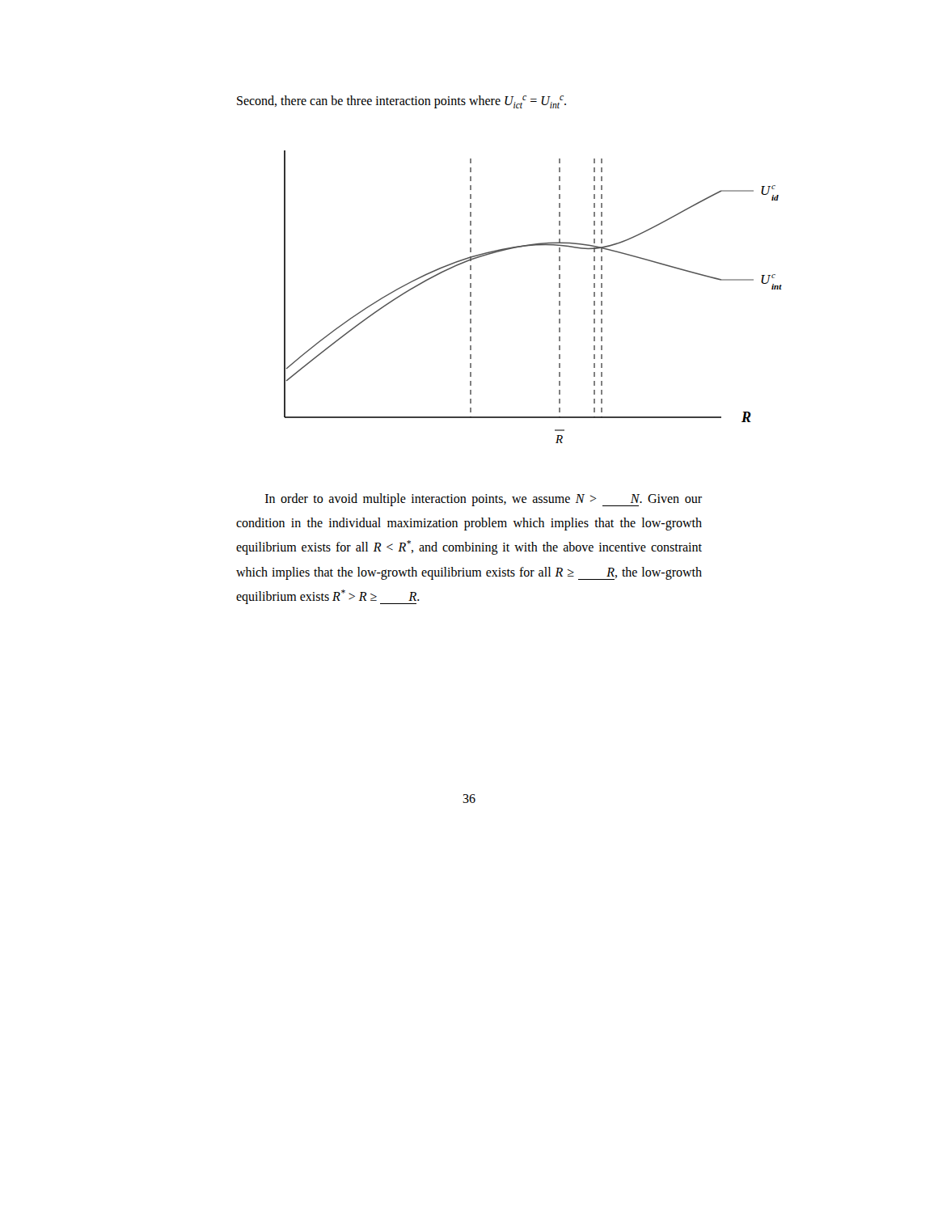Second, there can be three interaction points where Uictc = Uintc.
U id c U int c R R
In order to avoid multiple interaction points, we assume N > N. Given our condition in the individual maximization problem which implies that the low-growth equilibrium exists for all R < R*, and combining it with the above incentive constraint which implies that the low-growth equilibrium exists for all R ≥ R, the low-growth equilibrium exists R* > R ≥ R.
36